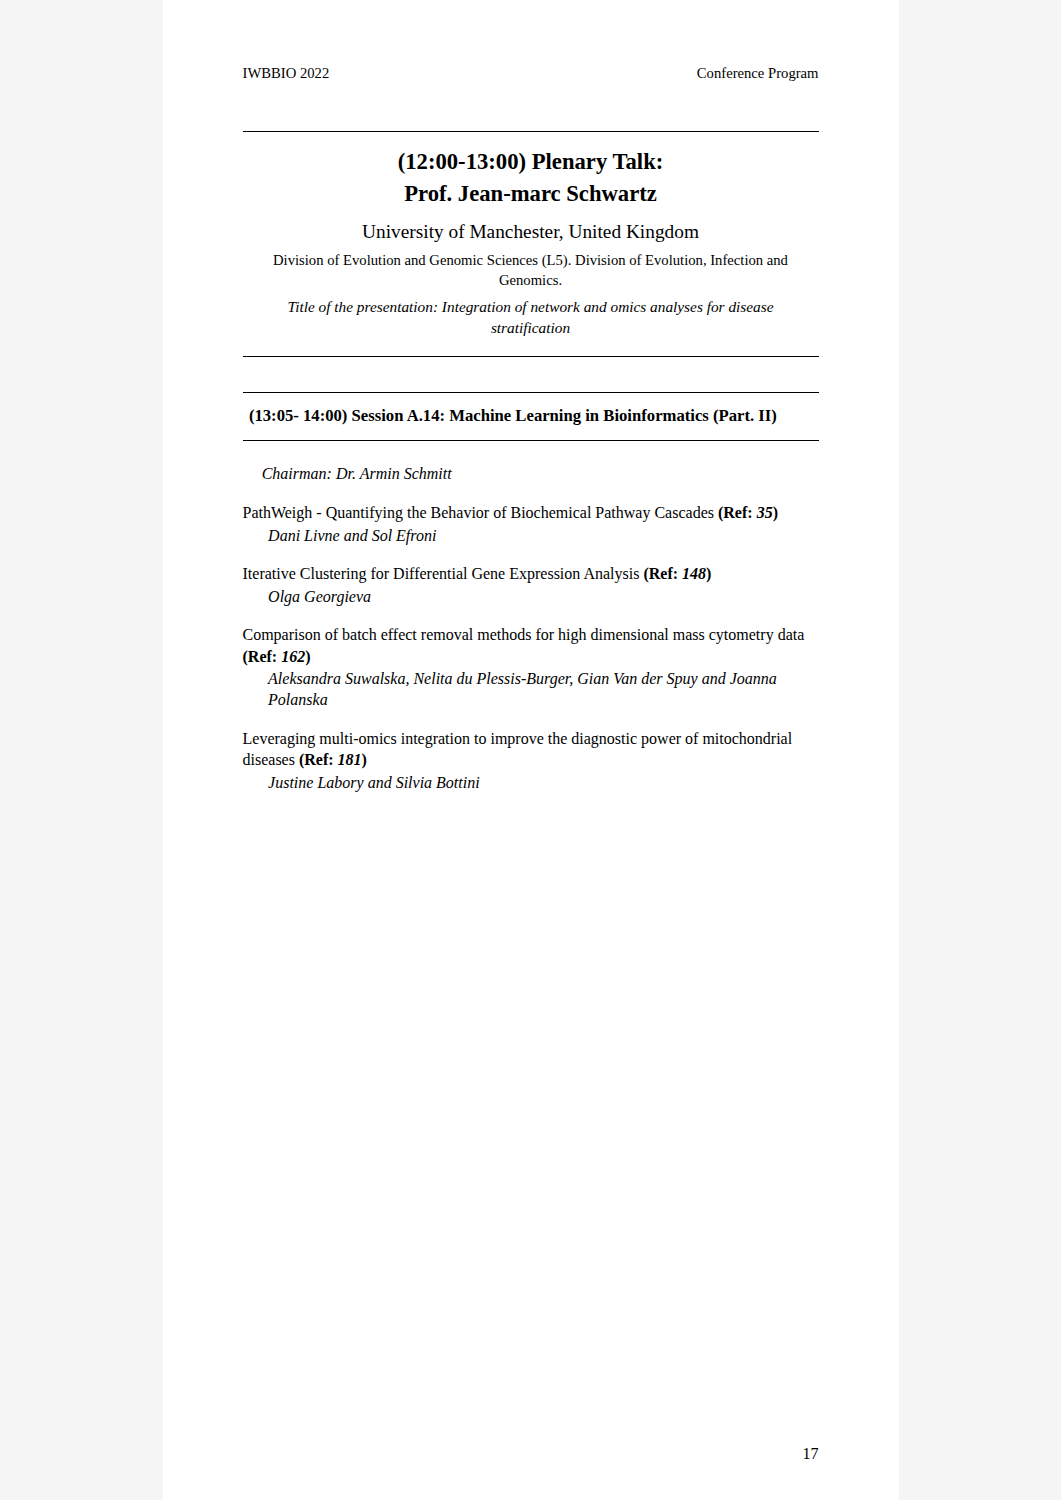IWBBIO 2022 Conference Program
(12:00-13:00) Plenary Talk:
Prof. Jean-marc Schwartz
University of Manchester, United Kingdom
Division of Evolution and Genomic Sciences (L5). Division of Evolution, Infection and Genomics.
Title of the presentation: Integration of network and omics analyses for disease stratification
(13:05- 14:00) Session A.14: Machine Learning in Bioinformatics (Part. II)
Chairman: Dr. Armin Schmitt
PathWeigh - Quantifying the Behavior of Biochemical Pathway Cascades (Ref: 35)
Dani Livne and Sol Efroni
Iterative Clustering for Differential Gene Expression Analysis (Ref: 148)
Olga Georgieva
Comparison of batch effect removal methods for high dimensional mass cytometry data (Ref: 162)
Aleksandra Suwalska, Nelita du Plessis-Burger, Gian Van der Spuy and Joanna Polanska
Leveraging multi-omics integration to improve the diagnostic power of mitochondrial diseases (Ref: 181)
Justine Labory and Silvia Bottini
17